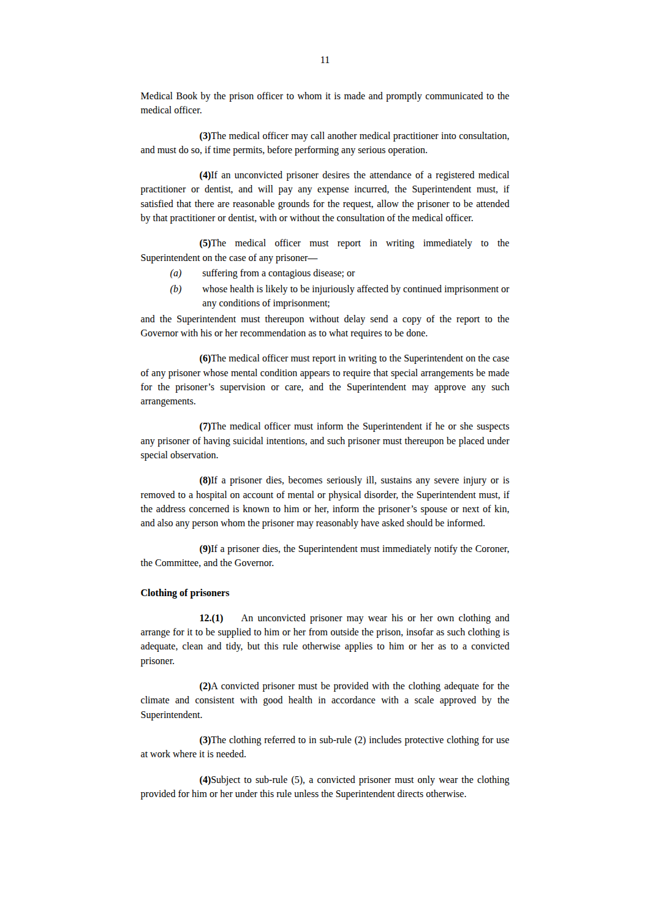11
Medical Book by the prison officer to whom it is made and promptly communicated to the medical officer.
(3) The medical officer may call another medical practitioner into consultation, and must do so, if time permits, before performing any serious operation.
(4) If an unconvicted prisoner desires the attendance of a registered medical practitioner or dentist, and will pay any expense incurred, the Superintendent must, if satisfied that there are reasonable grounds for the request, allow the prisoner to be attended by that practitioner or dentist, with or without the consultation of the medical officer.
(5) The medical officer must report in writing immediately to the Superintendent on the case of any prisoner—
(a) suffering from a contagious disease; or
(b) whose health is likely to be injuriously affected by continued imprisonment or any conditions of imprisonment;
and the Superintendent must thereupon without delay send a copy of the report to the Governor with his or her recommendation as to what requires to be done.
(6) The medical officer must report in writing to the Superintendent on the case of any prisoner whose mental condition appears to require that special arrangements be made for the prisoner’s supervision or care, and the Superintendent may approve any such arrangements.
(7) The medical officer must inform the Superintendent if he or she suspects any prisoner of having suicidal intentions, and such prisoner must thereupon be placed under special observation.
(8) If a prisoner dies, becomes seriously ill, sustains any severe injury or is removed to a hospital on account of mental or physical disorder, the Superintendent must, if the address concerned is known to him or her, inform the prisoner’s spouse or next of kin, and also any person whom the prisoner may reasonably have asked should be informed.
(9) If a prisoner dies, the Superintendent must immediately notify the Coroner, the Committee, and the Governor.
Clothing of prisoners
12.(1) An unconvicted prisoner may wear his or her own clothing and arrange for it to be supplied to him or her from outside the prison, insofar as such clothing is adequate, clean and tidy, but this rule otherwise applies to him or her as to a convicted prisoner.
(2) A convicted prisoner must be provided with the clothing adequate for the climate and consistent with good health in accordance with a scale approved by the Superintendent.
(3) The clothing referred to in sub-rule (2) includes protective clothing for use at work where it is needed.
(4) Subject to sub-rule (5), a convicted prisoner must only wear the clothing provided for him or her under this rule unless the Superintendent directs otherwise.